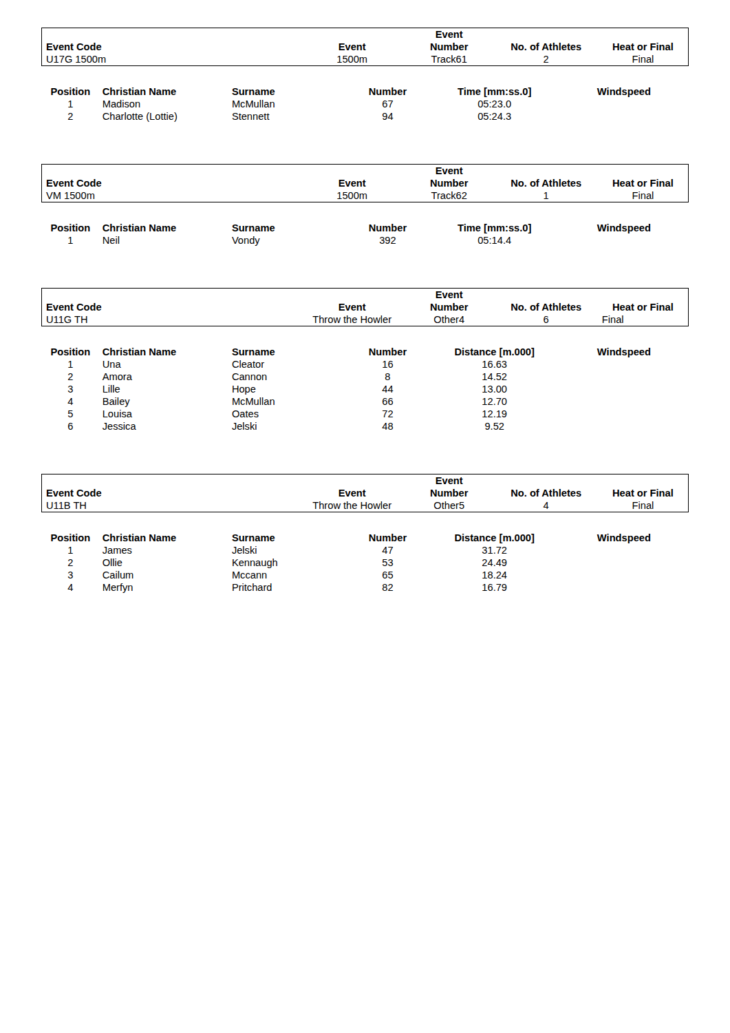| | | | Event | | |
| --- | --- | --- | --- | --- | --- |
| Event Code | | Event | Number | No. of Athletes | Heat or Final |
| U17G 1500m | | 1500m | Track61 | 2 | Final |
| Position | Christian Name | Surname | Number | Time [mm:ss.0] | Windspeed |
| --- | --- | --- | --- | --- | --- |
| 1 | Madison | McMullan | 67 | 05:23.0 | |
| 2 | Charlotte (Lottie) | Stennett | 94 | 05:24.3 | |
| | | | Event | | |
| --- | --- | --- | --- | --- | --- |
| Event Code | | Event | Number | No. of Athletes | Heat or Final |
| VM 1500m | | 1500m | Track62 | 1 | Final |
| Position | Christian Name | Surname | Number | Time [mm:ss.0] | Windspeed |
| --- | --- | --- | --- | --- | --- |
| 1 | Neil | Vondy | 392 | 05:14.4 | |
| | | | Event | | |
| --- | --- | --- | --- | --- | --- |
| Event Code | | Event | Number | No. of Athletes | Heat or Final |
| U11G TH | | Throw the Howler | Other4 | 6 | Final |
| Position | Christian Name | Surname | Number | Distance [m.000] | Windspeed |
| --- | --- | --- | --- | --- | --- |
| 1 | Una | Cleator | 16 | 16.63 | |
| 2 | Amora | Cannon | 8 | 14.52 | |
| 3 | Lille | Hope | 44 | 13.00 | |
| 4 | Bailey | McMullan | 66 | 12.70 | |
| 5 | Louisa | Oates | 72 | 12.19 | |
| 6 | Jessica | Jelski | 48 | 9.52 | |
| | | | Event | | |
| --- | --- | --- | --- | --- | --- |
| Event Code | | Event | Number | No. of Athletes | Heat or Final |
| U11B TH | | Throw the Howler | Other5 | 4 | Final |
| Position | Christian Name | Surname | Number | Distance [m.000] | Windspeed |
| --- | --- | --- | --- | --- | --- |
| 1 | James | Jelski | 47 | 31.72 | |
| 2 | Ollie | Kennaugh | 53 | 24.49 | |
| 3 | Cailum | Mccann | 65 | 18.24 | |
| 4 | Merfyn | Pritchard | 82 | 16.79 | |